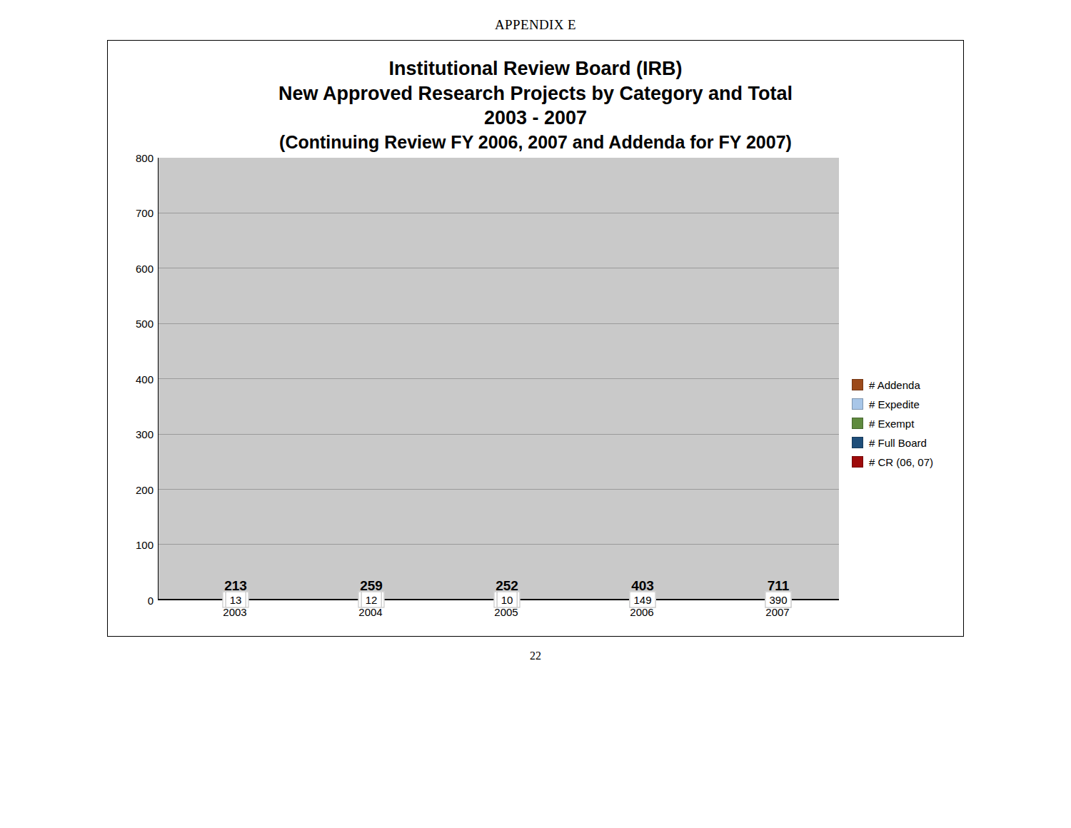APPENDIX E
Institutional Review Board (IRB)
New Approved Research Projects by Category and Total
2003 - 2007
(Continuing Review FY 2006, 2007 and Addenda for FY 2007)
800
700
600
500
400
300
200
100
0
213
137
63
13
259
182
65
12
252
163
79
10
403
125
122
7
149
711
70
105
141
5
390
2003
2004
2005
2006
2007
# Addenda
# Expedite
# Exempt
# Full Board
# CR (06, 07)
22